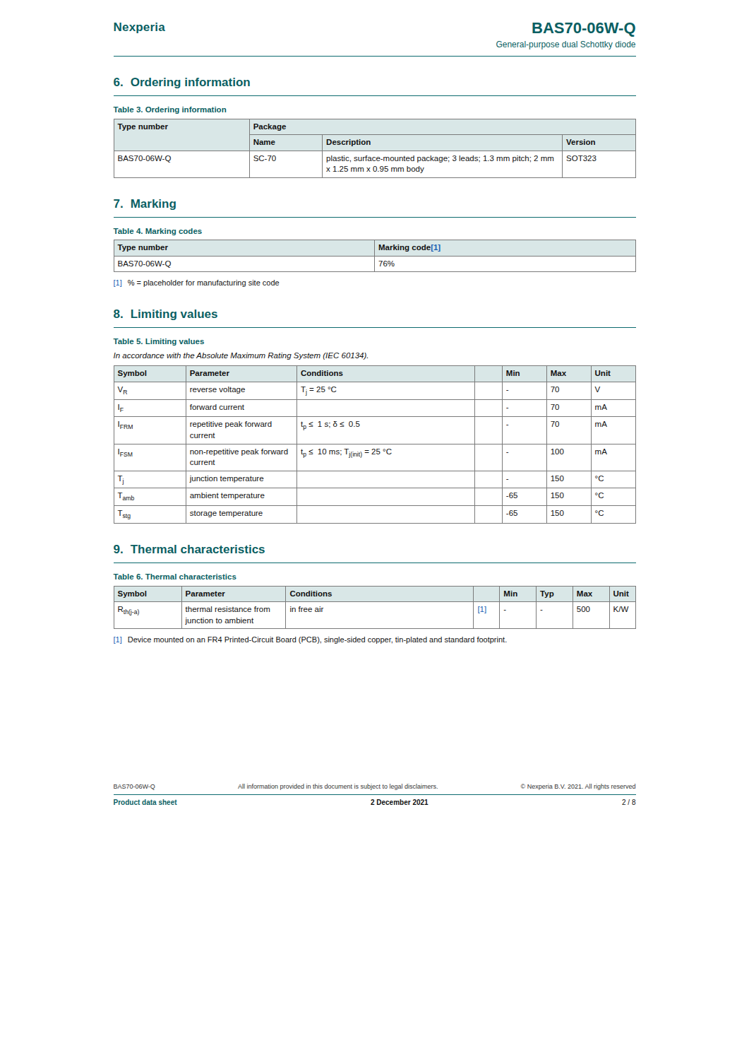Nexperia
BAS70-06W-Q
General-purpose dual Schottky diode
6. Ordering information
Table 3. Ordering information
| Type number | Package |
| --- | --- |
| Name | Description | Version |
| BAS70-06W-Q | SC-70 | plastic, surface-mounted package; 3 leads; 1.3 mm pitch; 2 mm x 1.25 mm x 0.95 mm body | SOT323 |
7. Marking
Table 4. Marking codes
| Type number | Marking code [1] |
| --- | --- |
| BAS70-06W-Q | 76% |
[1]% = placeholder for manufacturing site code
8. Limiting values
Table 5. Limiting values
In accordance with the Absolute Maximum Rating System (IEC 60134).
| Symbol | Parameter | Conditions | | Min | Max | Unit |
| --- | --- | --- | --- | --- | --- | --- |
| V R | reverse voltage | T j = 25 °C | | - | 70 | V |
| I F | forward current | | | - | 70 | mA |
| I FRM | repetitive peak forward current | t p ≤ 1 s; δ ≤ 0.5 | | - | 70 | mA |
| I FSM | non-repetitive peak forward current | t p ≤ 10 ms; T j(init) = 25 °C | | - | 100 | mA |
| T j | junction temperature | | | - | 150 | °C |
| T amb | ambient temperature | | | -65 | 150 | °C |
| T stg | storage temperature | | | -65 | 150 | °C |
9. Thermal characteristics
Table 6. Thermal characteristics
| Symbol | Parameter | Conditions | | Min | Typ | Max | Unit |
| --- | --- | --- | --- | --- | --- | --- | --- |
| R th(j-a) | thermal resistance from junction to ambient | in free air | [1] | - | - | 500 | K/W |
[1] Device mounted on an FR4 Printed-Circuit Board (PCB), single-sided copper, tin-plated and standard footprint.
BAS70-06W-Q
All information provided in this document is subject to legal disclaimers.
© Nexperia B.V. 2021. All rights reserved
Product data sheet
2 December 2021
2 / 8